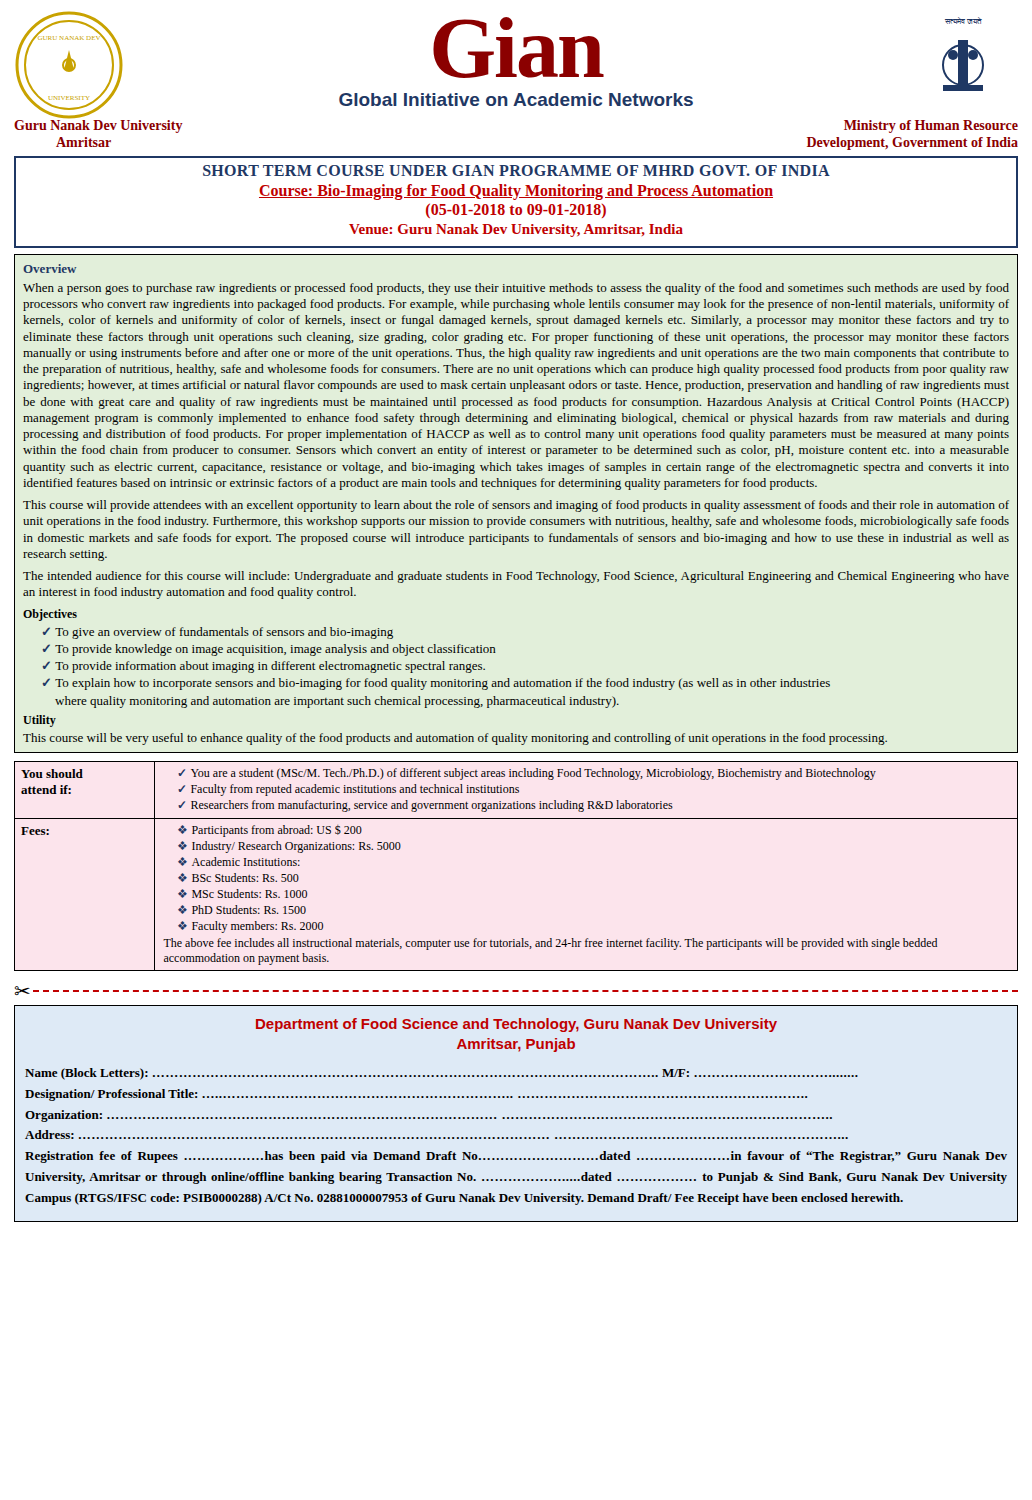Gian
Global Initiative on Academic Networks
Guru Nanak Dev University
Amritsar
Ministry of Human Resource
Development, Government of India
SHORT TERM COURSE UNDER GIAN PROGRAMME OF MHRD GOVT. OF INDIA
Course: Bio-Imaging for Food Quality Monitoring and Process Automation
(05-01-2018 to 09-01-2018)
Venue: Guru Nanak Dev University, Amritsar, India
Overview
When a person goes to purchase raw ingredients or processed food products, they use their intuitive methods to assess the quality of the food and sometimes such methods are used by food processors who convert raw ingredients into packaged food products. For example, while purchasing whole lentils consumer may look for the presence of non-lentil materials, uniformity of kernels, color of kernels and uniformity of color of kernels, insect or fungal damaged kernels, sprout damaged kernels etc. Similarly, a processor may monitor these factors and try to eliminate these factors through unit operations such cleaning, size grading, color grading etc. For proper functioning of these unit operations, the processor may monitor these factors manually or using instruments before and after one or more of the unit operations. Thus, the high quality raw ingredients and unit operations are the two main components that contribute to the preparation of nutritious, healthy, safe and wholesome foods for consumers. There are no unit operations which can produce high quality processed food products from poor quality raw ingredients; however, at times artificial or natural flavor compounds are used to mask certain unpleasant odors or taste. Hence, production, preservation and handling of raw ingredients must be done with great care and quality of raw ingredients must be maintained until processed as food products for consumption. Hazardous Analysis at Critical Control Points (HACCP) management program is commonly implemented to enhance food safety through determining and eliminating biological, chemical or physical hazards from raw materials and during processing and distribution of food products. For proper implementation of HACCP as well as to control many unit operations food quality parameters must be measured at many points within the food chain from producer to consumer. Sensors which convert an entity of interest or parameter to be determined such as color, pH, moisture content etc. into a measurable quantity such as electric current, capacitance, resistance or voltage, and bio-imaging which takes images of samples in certain range of the electromagnetic spectra and converts it into identified features based on intrinsic or extrinsic factors of a product are main tools and techniques for determining quality parameters for food products.
This course will provide attendees with an excellent opportunity to learn about the role of sensors and imaging of food products in quality assessment of foods and their role in automation of unit operations in the food industry. Furthermore, this workshop supports our mission to provide consumers with nutritious, healthy, safe and wholesome foods, microbiologically safe foods in domestic markets and safe foods for export. The proposed course will introduce participants to fundamentals of sensors and bio-imaging and how to use these in industrial as well as research setting.
The intended audience for this course will include: Undergraduate and graduate students in Food Technology, Food Science, Agricultural Engineering and Chemical Engineering who have an interest in food industry automation and food quality control.
Objectives
To give an overview of fundamentals of sensors and bio-imaging
To provide knowledge on image acquisition, image analysis and object classification
To provide information about imaging in different electromagnetic spectral ranges.
To explain how to incorporate sensors and bio-imaging for food quality monitoring and automation if the food industry (as well as in other industries
where quality monitoring and automation are important such chemical processing, pharmaceutical industry).
Utility
This course will be very useful to enhance quality of the food products and automation of quality monitoring and controlling of unit operations in the food processing.
| You should attend if: | You are a student (MSc/M. Tech./Ph.D.) of different subject areas including Food Technology, Microbiology, Biochemistry and Biotechnology Faculty from reputed academic institutions and technical institutions Researchers from manufacturing, service and government organizations including R&D laboratories |
| Fees: | Participants from abroad: US $ 200 Industry/ Research Organizations: Rs. 5000 Academic Institutions: BSc Students: Rs. 500 MSc Students: Rs. 1000 PhD Students: Rs. 1500 Faculty members: Rs. 2000 The above fee includes all instructional materials, computer use for tutorials, and 24-hr free internet facility. The participants will be provided with single bedded accommodation on payment basis. |
✂
Department of Food Science and Technology, Guru Nanak Dev University
Amritsar, Punjab
Name (Block Letters): ………………………………………………………………………………………………….. M/F: …………………………........
Designation/ Professional Title: …..……………………………………………………….. ………………………………………………………..
Organization: …………………………………………………………………………… ………………………………………………………………..
Address: …………………………………………………………………………………………… ………………………………………………………...
Registration fee of Rupees ………………has been paid via Demand Draft No………………………dated …………………in favour of “The Registrar,” Guru Nanak Dev University, Amritsar or through online/offline banking bearing Transaction No. ………………..... dated ……………… to Punjab & Sind Bank, Guru Nanak Dev University Campus (RTGS/IFSC code: PSIB0000288) A/Ct No. 02881000007953 of Guru Nanak Dev University. Demand Draft/ Fee Receipt have been enclosed herewith.